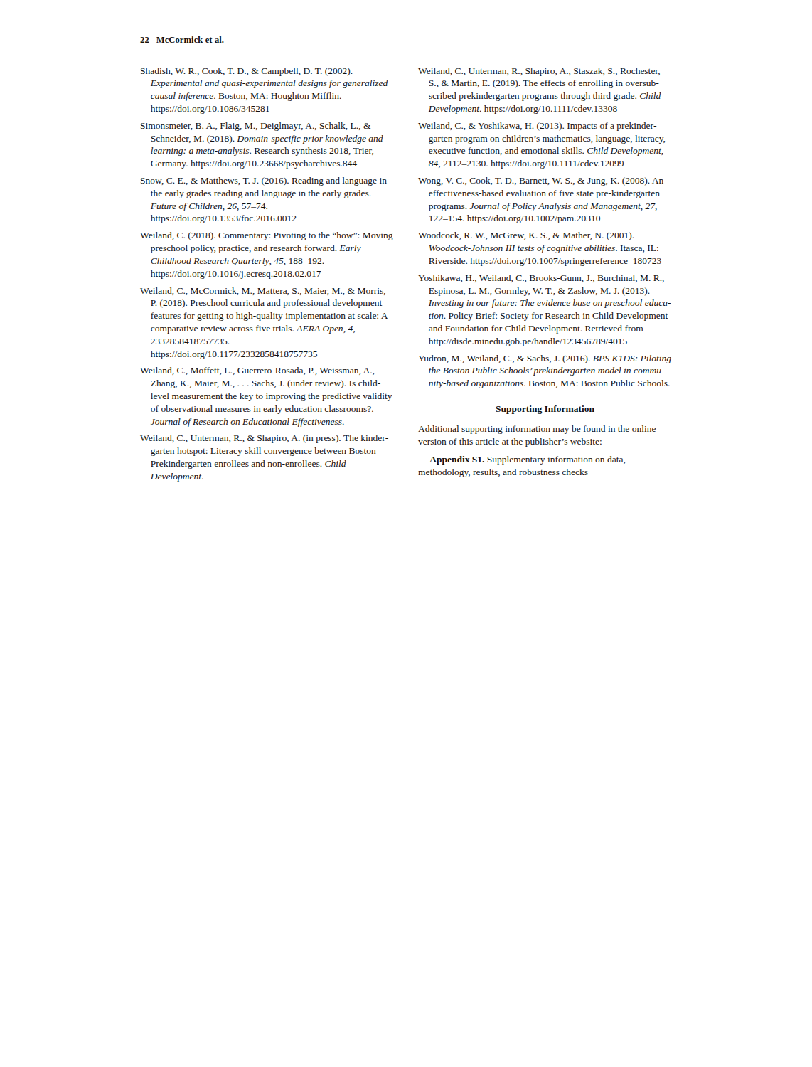22 McCormick et al.
Shadish, W. R., Cook, T. D., & Campbell, D. T. (2002). Experimental and quasi-experimental designs for generalized causal inference. Boston, MA: Houghton Mifflin. https://doi.org/10.1086/345281
Simonsmeier, B. A., Flaig, M., Deiglmayr, A., Schalk, L., & Schneider, M. (2018). Domain-specific prior knowledge and learning: a meta-analysis. Research synthesis 2018, Trier, Germany. https://doi.org/10.23668/psycharchives.844
Snow, C. E., & Matthews, T. J. (2016). Reading and language in the early grades reading and language in the early grades. Future of Children, 26, 57–74. https://doi.org/10.1353/foc.2016.0012
Weiland, C. (2018). Commentary: Pivoting to the “how”: Moving preschool policy, practice, and research forward. Early Childhood Research Quarterly, 45, 188–192. https://doi.org/10.1016/j.ecresq.2018.02.017
Weiland, C., McCormick, M., Mattera, S., Maier, M., & Morris, P. (2018). Preschool curricula and professional development features for getting to high-quality implementation at scale: A comparative review across five trials. AERA Open, 4, 2332858418757735. https://doi.org/10.1177/2332858418757735
Weiland, C., Moffett, L., Guerrero-Rosada, P., Weissman, A., Zhang, K., Maier, M., . . . Sachs, J. (under review). Is child-level measurement the key to improving the predictive validity of observational measures in early education classrooms?. Journal of Research on Educational Effectiveness.
Weiland, C., Unterman, R., & Shapiro, A. (in press). The kindergarten hotspot: Literacy skill convergence between Boston Prekindergarten enrollees and non-enrollees. Child Development.
Weiland, C., Unterman, R., Shapiro, A., Staszak, S., Rochester, S., & Martin, E. (2019). The effects of enrolling in oversubscribed prekindergarten programs through third grade. Child Development. https://doi.org/10.1111/cdev.13308
Weiland, C., & Yoshikawa, H. (2013). Impacts of a prekindergarten program on children’s mathematics, language, literacy, executive function, and emotional skills. Child Development, 84, 2112–2130. https://doi.org/10.1111/cdev.12099
Wong, V. C., Cook, T. D., Barnett, W. S., & Jung, K. (2008). An effectiveness-based evaluation of five state pre-kindergarten programs. Journal of Policy Analysis and Management, 27, 122–154. https://doi.org/10.1002/pam.20310
Woodcock, R. W., McGrew, K. S., & Mather, N. (2001). Woodcock-Johnson III tests of cognitive abilities. Itasca, IL: Riverside. https://doi.org/10.1007/springerreference_180723
Yoshikawa, H., Weiland, C., Brooks-Gunn, J., Burchinal, M. R., Espinosa, L. M., Gormley, W. T., & Zaslow, M. J. (2013). Investing in our future: The evidence base on preschool education. Policy Brief: Society for Research in Child Development and Foundation for Child Development. Retrieved from http://disde.minedu.gob.pe/handle/123456789/4015
Yudron, M., Weiland, C., & Sachs, J. (2016). BPS K1DS: Piloting the Boston Public Schools’ prekindergarten model in community-based organizations. Boston, MA: Boston Public Schools.
Supporting Information
Additional supporting information may be found in the online version of this article at the publisher’s website:
Appendix S1. Supplementary information on data, methodology, results, and robustness checks